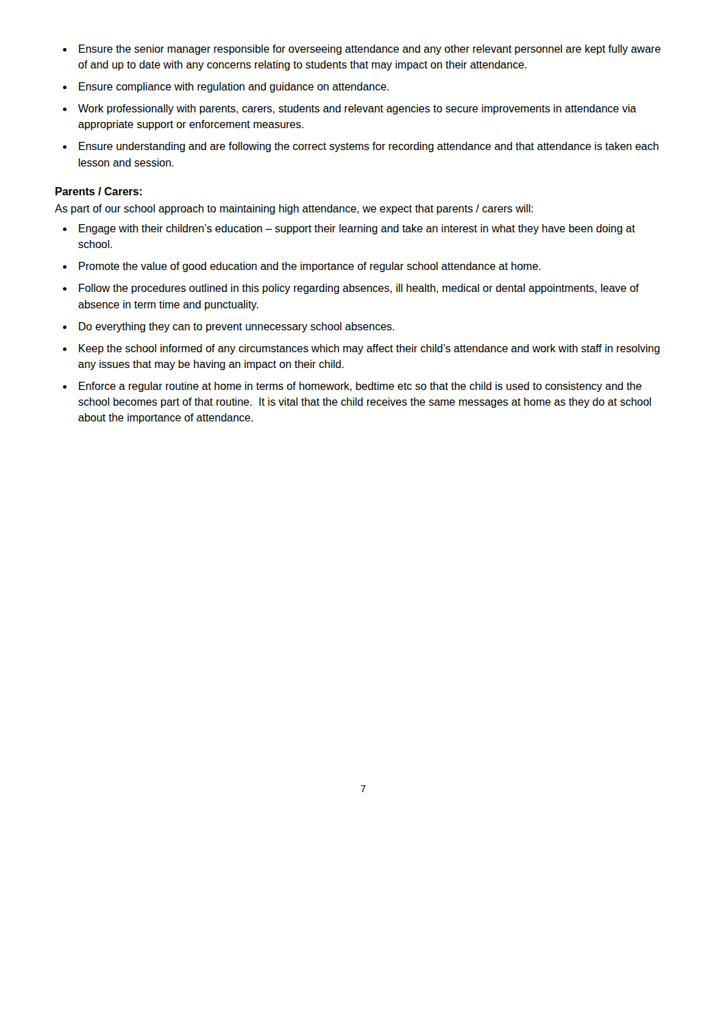Ensure the senior manager responsible for overseeing attendance and any other relevant personnel are kept fully aware of and up to date with any concerns relating to students that may impact on their attendance.
Ensure compliance with regulation and guidance on attendance.
Work professionally with parents, carers, students and relevant agencies to secure improvements in attendance via appropriate support or enforcement measures.
Ensure understanding and are following the correct systems for recording attendance and that attendance is taken each lesson and session.
Parents / Carers:
As part of our school approach to maintaining high attendance, we expect that parents / carers will:
Engage with their children’s education – support their learning and take an interest in what they have been doing at school.
Promote the value of good education and the importance of regular school attendance at home.
Follow the procedures outlined in this policy regarding absences, ill health, medical or dental appointments, leave of absence in term time and punctuality.
Do everything they can to prevent unnecessary school absences.
Keep the school informed of any circumstances which may affect their child’s attendance and work with staff in resolving any issues that may be having an impact on their child.
Enforce a regular routine at home in terms of homework, bedtime etc so that the child is used to consistency and the school becomes part of that routine. It is vital that the child receives the same messages at home as they do at school about the importance of attendance.
7